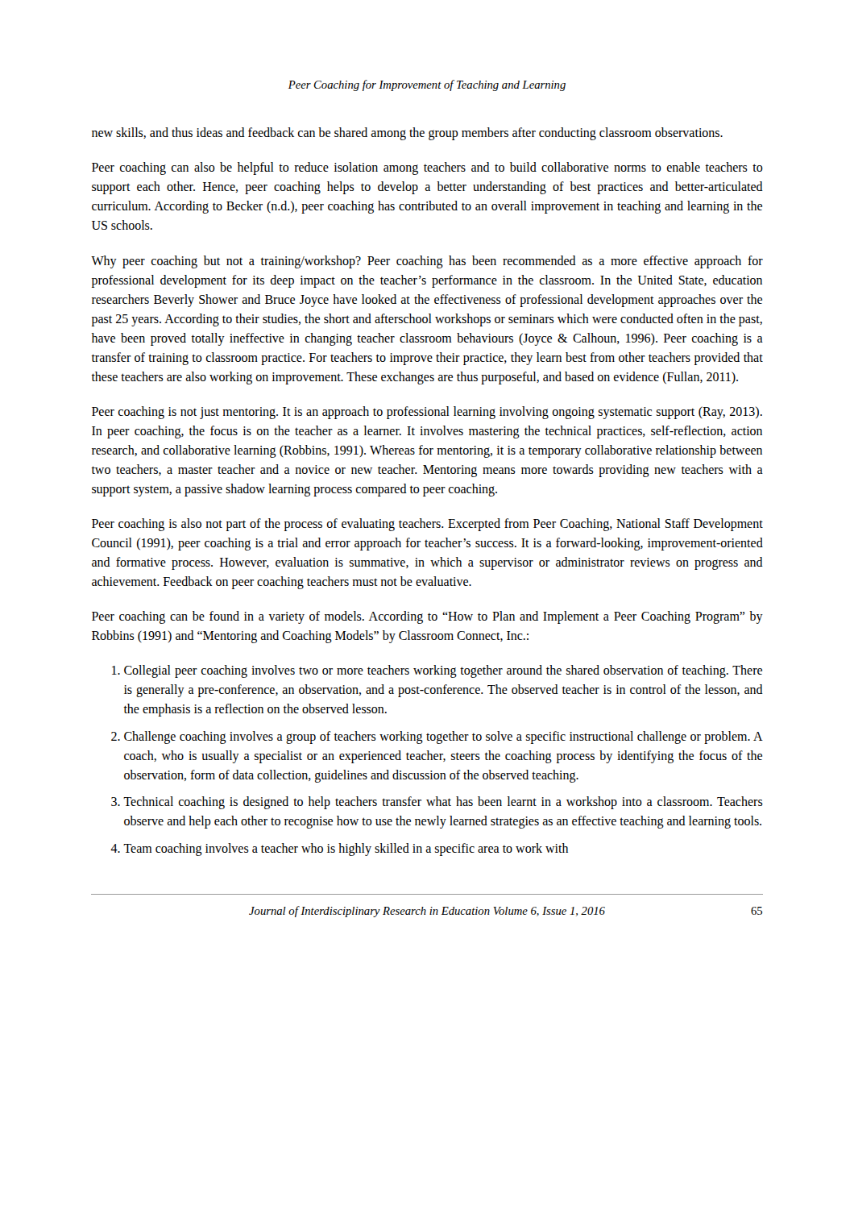Peer Coaching for Improvement of Teaching and Learning
new skills, and thus ideas and feedback can be shared among the group members after conducting classroom observations.
Peer coaching can also be helpful to reduce isolation among teachers and to build collaborative norms to enable teachers to support each other. Hence, peer coaching helps to develop a better understanding of best practices and better-articulated curriculum. According to Becker (n.d.), peer coaching has contributed to an overall improvement in teaching and learning in the US schools.
Why peer coaching but not a training/workshop? Peer coaching has been recommended as a more effective approach for professional development for its deep impact on the teacher’s performance in the classroom. In the United State, education researchers Beverly Shower and Bruce Joyce have looked at the effectiveness of professional development approaches over the past 25 years. According to their studies, the short and afterschool workshops or seminars which were conducted often in the past, have been proved totally ineffective in changing teacher classroom behaviours (Joyce & Calhoun, 1996). Peer coaching is a transfer of training to classroom practice. For teachers to improve their practice, they learn best from other teachers provided that these teachers are also working on improvement. These exchanges are thus purposeful, and based on evidence (Fullan, 2011).
Peer coaching is not just mentoring. It is an approach to professional learning involving ongoing systematic support (Ray, 2013). In peer coaching, the focus is on the teacher as a learner. It involves mastering the technical practices, self-reflection, action research, and collaborative learning (Robbins, 1991). Whereas for mentoring, it is a temporary collaborative relationship between two teachers, a master teacher and a novice or new teacher. Mentoring means more towards providing new teachers with a support system, a passive shadow learning process compared to peer coaching.
Peer coaching is also not part of the process of evaluating teachers. Excerpted from Peer Coaching, National Staff Development Council (1991), peer coaching is a trial and error approach for teacher’s success. It is a forward-looking, improvement-oriented and formative process. However, evaluation is summative, in which a supervisor or administrator reviews on progress and achievement. Feedback on peer coaching teachers must not be evaluative.
Peer coaching can be found in a variety of models. According to “How to Plan and Implement a Peer Coaching Program” by Robbins (1991) and “Mentoring and Coaching Models” by Classroom Connect, Inc.:
Collegial peer coaching involves two or more teachers working together around the shared observation of teaching. There is generally a pre-conference, an observation, and a post-conference. The observed teacher is in control of the lesson, and the emphasis is a reflection on the observed lesson.
Challenge coaching involves a group of teachers working together to solve a specific instructional challenge or problem. A coach, who is usually a specialist or an experienced teacher, steers the coaching process by identifying the focus of the observation, form of data collection, guidelines and discussion of the observed teaching.
Technical coaching is designed to help teachers transfer what has been learnt in a workshop into a classroom. Teachers observe and help each other to recognise how to use the newly learned strategies as an effective teaching and learning tools.
Team coaching involves a teacher who is highly skilled in a specific area to work with
Journal of Interdisciplinary Research in Education Volume 6, Issue 1, 2016
65